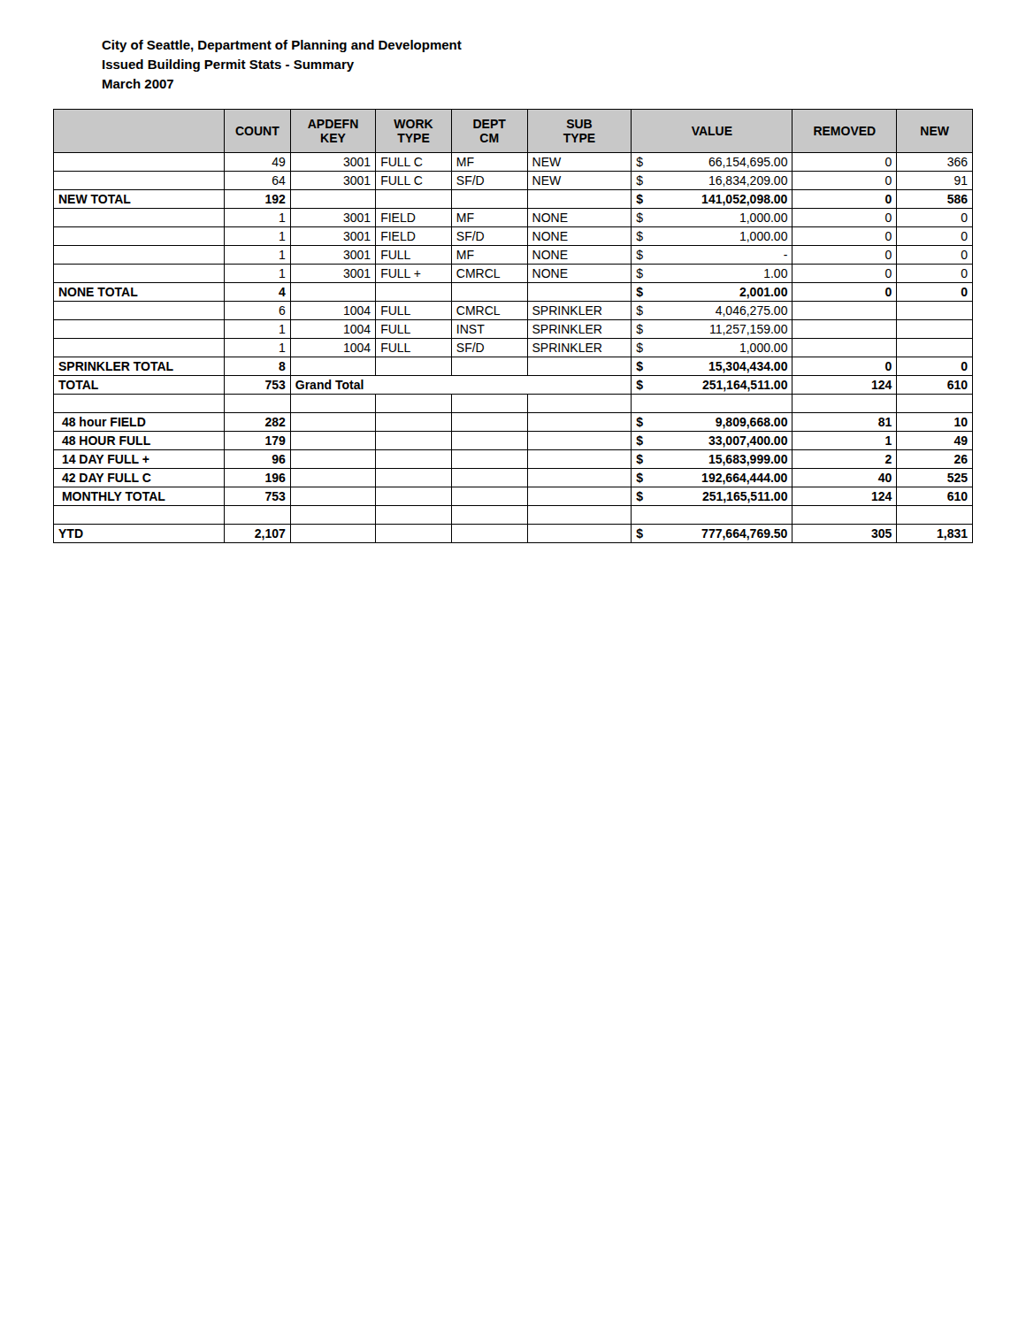City of Seattle, Department of Planning and Development
Issued Building Permit Stats - Summary
March 2007
| | COUNT | APDEFN KEY | WORK TYPE | DEPT CM | SUB TYPE | VALUE | REMOVED | NEW |
| --- | --- | --- | --- | --- | --- | --- | --- | --- |
| | 49 | 3001 | FULL C | MF | NEW | 66,154,695.00 | 0 | 366 |
| | 64 | 3001 | FULL C | SF/D | NEW | 16,834,209.00 | 0 | 91 |
| NEW TOTAL | 192 | | | | | 141,052,098.00 | 0 | 586 |
| | 1 | 3001 | FIELD | MF | NONE | 1,000.00 | 0 | 0 |
| | 1 | 3001 | FIELD | SF/D | NONE | 1,000.00 | 0 | 0 |
| | 1 | 3001 | FULL | MF | NONE | - | 0 | 0 |
| | 1 | 3001 | FULL + | CMRCL | NONE | 1.00 | 0 | 0 |
| NONE TOTAL | 4 | | | | | 2,001.00 | 0 | 0 |
| | 6 | 1004 | FULL | CMRCL | SPRINKLER | 4,046,275.00 | | |
| | 1 | 1004 | FULL | INST | SPRINKLER | 11,257,159.00 | | |
| | 1 | 1004 | FULL | SF/D | SPRINKLER | 1,000.00 | | |
| SPRINKLER TOTAL | 8 | | | | | 15,304,434.00 | 0 | 0 |
| TOTAL | 753 | Grand Total | 251,164,511.00 | 124 | 610 |
| 48 hour FIELD | 282 | | | | | 9,809,668.00 | 81 | 10 |
| 48 HOUR FULL | 179 | | | | | 33,007,400.00 | 1 | 49 |
| 14 DAY FULL + | 96 | | | | | 15,683,999.00 | 2 | 26 |
| 42 DAY FULL C | 196 | | | | | 192,664,444.00 | 40 | 525 |
| MONTHLY TOTAL | 753 | | | | | 251,165,511.00 | 124 | 610 |
| YTD | 2,107 | | | | | 777,664,769.50 | 305 | 1,831 |